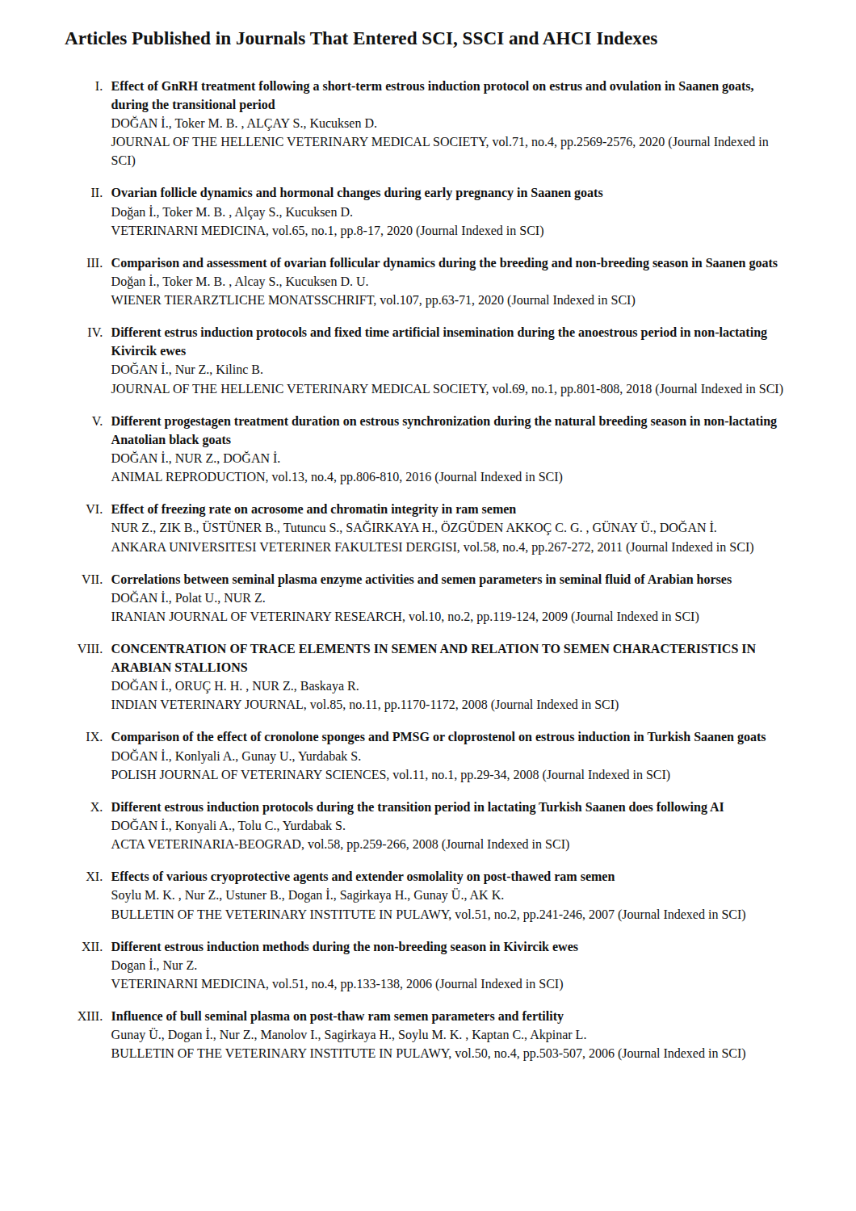Articles Published in Journals That Entered SCI, SSCI and AHCI Indexes
Effect of GnRH treatment following a short-term estrous induction protocol on estrus and ovulation in Saanen goats, during the transitional period DOĞAN İ., Toker M. B. , ALÇAY S., Kucuksen D. JOURNAL OF THE HELLENIC VETERINARY MEDICAL SOCIETY, vol.71, no.4, pp.2569-2576, 2020 (Journal Indexed in SCI)
Ovarian follicle dynamics and hormonal changes during early pregnancy in Saanen goats Doğan İ., Toker M. B. , Alçay S., Kucuksen D. VETERINARNI MEDICINA, vol.65, no.1, pp.8-17, 2020 (Journal Indexed in SCI)
Comparison and assessment of ovarian follicular dynamics during the breeding and non-breeding season in Saanen goats Doğan İ., Toker M. B. , Alcay S., Kucuksen D. U. WIENER TIERARZTLICHE MONATSSCHRIFT, vol.107, pp.63-71, 2020 (Journal Indexed in SCI)
Different estrus induction protocols and fixed time artificial insemination during the anoestrous period in non-lactating Kivircik ewes DOĞAN İ., Nur Z., Kilinc B. JOURNAL OF THE HELLENIC VETERINARY MEDICAL SOCIETY, vol.69, no.1, pp.801-808, 2018 (Journal Indexed in SCI)
Different progestagen treatment duration on estrous synchronization during the natural breeding season in non-lactating Anatolian black goats DOĞAN İ., NUR Z., DOĞAN İ. ANIMAL REPRODUCTION, vol.13, no.4, pp.806-810, 2016 (Journal Indexed in SCI)
Effect of freezing rate on acrosome and chromatin integrity in ram semen NUR Z., ZIK B., ÜSTÜNER B., Tutuncu S., SAĞIRKAYA H., ÖZGÜDEN AKKOÇ C. G. , GÜNAY Ü., DOĞAN İ. ANKARA UNIVERSITESI VETERINER FAKULTESI DERGISI, vol.58, no.4, pp.267-272, 2011 (Journal Indexed in SCI)
Correlations between seminal plasma enzyme activities and semen parameters in seminal fluid of Arabian horses DOĞAN İ., Polat U., NUR Z. IRANIAN JOURNAL OF VETERINARY RESEARCH, vol.10, no.2, pp.119-124, 2009 (Journal Indexed in SCI)
CONCENTRATION OF TRACE ELEMENTS IN SEMEN AND RELATION TO SEMEN CHARACTERISTICS IN ARABIAN STALLIONS DOĞAN İ., ORUÇ H. H. , NUR Z., Baskaya R. INDIAN VETERINARY JOURNAL, vol.85, no.11, pp.1170-1172, 2008 (Journal Indexed in SCI)
Comparison of the effect of cronolone sponges and PMSG or cloprostenol on estrous induction in Turkish Saanen goats DOĞAN İ., Konlyali A., Gunay U., Yurdabak S. POLISH JOURNAL OF VETERINARY SCIENCES, vol.11, no.1, pp.29-34, 2008 (Journal Indexed in SCI)
Different estrous induction protocols during the transition period in lactating Turkish Saanen does following AI DOĞAN İ., Konyali A., Tolu C., Yurdabak S. ACTA VETERINARIA-BEOGRAD, vol.58, pp.259-266, 2008 (Journal Indexed in SCI)
Effects of various cryoprotective agents and extender osmolality on post-thawed ram semen Soylu M. K. , Nur Z., Ustuner B., Dogan İ., Sagirkaya H., Gunay Ü., AK K. BULLETIN OF THE VETERINARY INSTITUTE IN PULAWY, vol.51, no.2, pp.241-246, 2007 (Journal Indexed in SCI)
Different estrous induction methods during the non-breeding season in Kivircik ewes Dogan İ., Nur Z. VETERINARNI MEDICINA, vol.51, no.4, pp.133-138, 2006 (Journal Indexed in SCI)
Influence of bull seminal plasma on post-thaw ram semen parameters and fertility Gunay Ü., Dogan İ., Nur Z., Manolov I., Sagirkaya H., Soylu M. K. , Kaptan C., Akpinar L. BULLETIN OF THE VETERINARY INSTITUTE IN PULAWY, vol.50, no.4, pp.503-507, 2006 (Journal Indexed in SCI)